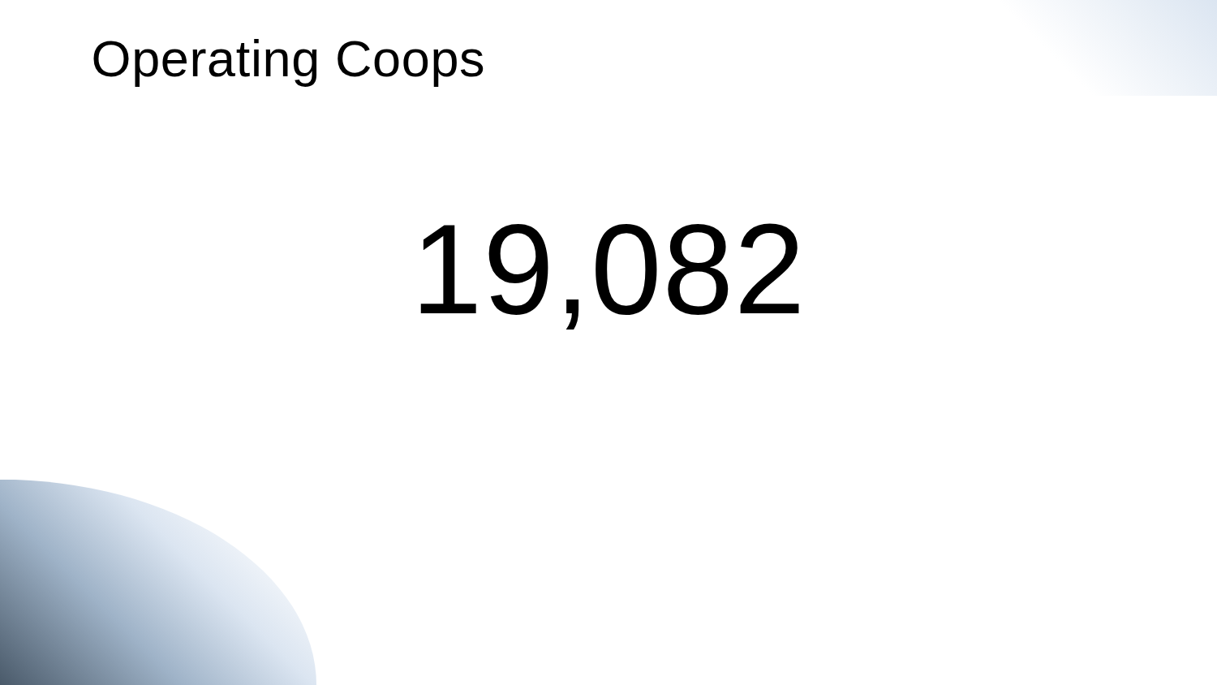Operating Coops
19,082